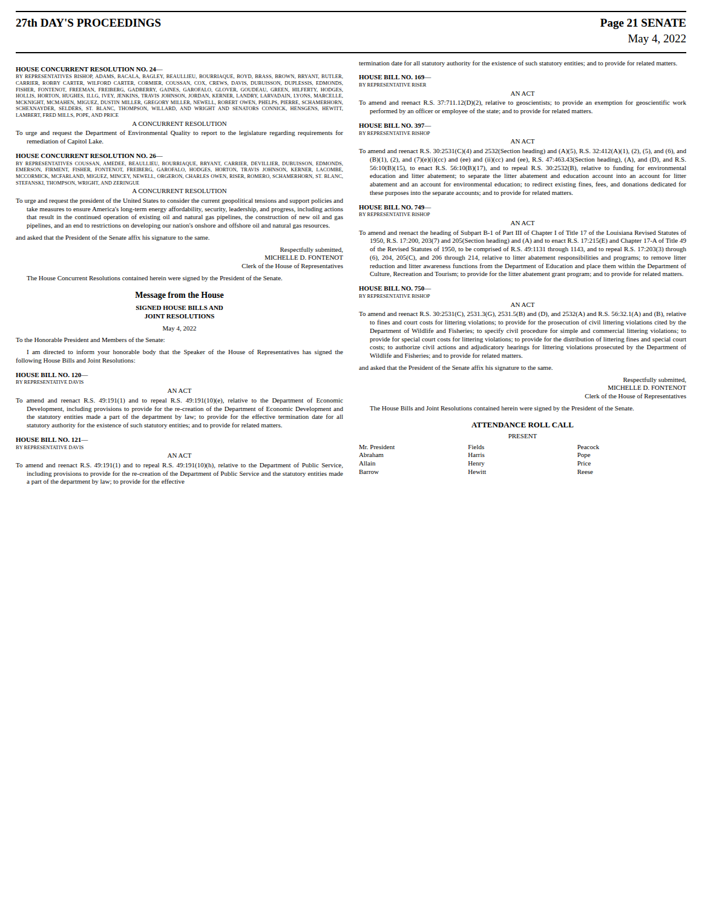27th DAY'S PROCEEDINGS
Page 21 SENATE
May 4, 2022
HOUSE CONCURRENT RESOLUTION NO. 24—
BY REPRESENTATIVES BISHOP, ADAMS, BACALA, BAGLEY, BEAULLIEU, BOURRIAQUE, BOYD, BRASS, BROWN, BRYANT, BUTLER, CARRIER, ROBBY CARTER, WILFORD CARTER, CORMIER, COUSSAN, COX, CREWS, DAVIS, DUBUISSON, DUPLESSIS, EDMONDS, FISHER, FONTENOT, FREEMAN, FREIBERG, GADBERRY, GAINES, GAROFALO, GLOVER, GOUDEAU, GREEN, HILFERTY, HODGES, HOLLIS, HORTON, HUGHES, ILLG, IVEY, JENKINS, TRAVIS JOHNSON, JORDAN, KERNER, LANDRY, LARVADAIN, LYONS, MARCELLE, MCKNIGHT, MCMAHEN, MIGUEZ, DUSTIN MILLER, GREGORY MILLER, NEWELL, ROBERT OWEN, PHELPS, PIERRE, SCHAMERHORN, SCHEXNAYDER, SELDERS, ST. BLANC, THOMPSON, WILLARD, AND WRIGHT AND SENATORS CONNICK, HENSGENS, HEWITT, LAMBERT, FRED MILLS, POPE, AND PRICE
A CONCURRENT RESOLUTION
To urge and request the Department of Environmental Quality to report to the legislature regarding requirements for remediation of Capitol Lake.
HOUSE CONCURRENT RESOLUTION NO. 26—
BY REPRESENTATIVES COUSSAN, AMEDEE, BEAULLIEU, BOURRIAQUE, BRYANT, CARRIER, DEVILLIER, DUBUISSON, EDMONDS, EMERSON, FIRMENT, FISHER, FONTENOT, FREIBERG, GAROFALO, HODGES, HORTON, TRAVIS JOHNSON, KERNER, LACOMBE, MCCORMICK, MCFARLAND, MIGUEZ, MINCEY, NEWELL, ORGERON, CHARLES OWEN, RISER, ROMERO, SCHAMERHORN, ST. BLANC, STEFANSKI, THOMPSON, WRIGHT, AND ZERINGUE
A CONCURRENT RESOLUTION
To urge and request the president of the United States to consider the current geopolitical tensions and support policies and take measures to ensure America's long-term energy affordability, security, leadership, and progress, including actions that result in the continued operation of existing oil and natural gas pipelines, the construction of new oil and gas pipelines, and an end to restrictions on developing our nation's onshore and offshore oil and natural gas resources.
and asked that the President of the Senate affix his signature to the same.
Respectfully submitted,
MICHELLE D. FONTENOT
Clerk of the House of Representatives
The House Concurrent Resolutions contained herein were signed by the President of the Senate.
Message from the House
SIGNED HOUSE BILLS AND
JOINT RESOLUTIONS
May 4, 2022
To the Honorable President and Members of the Senate:
I am directed to inform your honorable body that the Speaker of the House of Representatives has signed the following House Bills and Joint Resolutions:
HOUSE BILL NO. 120—
BY REPRESENTATIVE DAVIS
AN ACT
To amend and reenact R.S. 49:191(1) and to repeal R.S. 49:191(10)(e), relative to the Department of Economic Development, including provisions to provide for the re-creation of the Department of Economic Development and the statutory entities made a part of the department by law; to provide for the effective termination date for all statutory authority for the existence of such statutory entities; and to provide for related matters.
HOUSE BILL NO. 121—
BY REPRESENTATIVE DAVIS
AN ACT
To amend and reenact R.S. 49:191(1) and to repeal R.S. 49:191(10)(h), relative to the Department of Public Service, including provisions to provide for the re-creation of the Department of Public Service and the statutory entities made a part of the department by law; to provide for the effective
termination date for all statutory authority for the existence of such statutory entities; and to provide for related matters.
HOUSE BILL NO. 169—
BY REPRESENTATIVE RISER
AN ACT
To amend and reenact R.S. 37:711.12(D)(2), relative to geoscientists; to provide an exemption for geoscientific work performed by an officer or employee of the state; and to provide for related matters.
HOUSE BILL NO. 397—
BY REPRESENTATIVE BISHOP
AN ACT
To amend and reenact R.S. 30:2531(C)(4) and 2532(Section heading) and (A)(5), R.S. 32:412(A)(1), (2), (5), and (6), and (B)(1), (2), and (7)(e)(i)(cc) and (ee) and (ii)(cc) and (ee), R.S. 47:463.43(Section heading), (A), and (D), and R.S. 56:10(B)(15), to enact R.S. 56:10(B)(17), and to repeal R.S. 30:2532(B), relative to funding for environmental education and litter abatement; to separate the litter abatement and education account into an account for litter abatement and an account for environmental education; to redirect existing fines, fees, and donations dedicated for these purposes into the separate accounts; and to provide for related matters.
HOUSE BILL NO. 749—
BY REPRESENTATIVE BISHOP
AN ACT
To amend and reenact the heading of Subpart B-1 of Part III of Chapter I of Title 17 of the Louisiana Revised Statutes of 1950, R.S. 17:200, 203(7) and 205(Section heading) and (A) and to enact R.S. 17:215(E) and Chapter 17-A of Title 49 of the Revised Statutes of 1950, to be comprised of R.S. 49:1131 through 1143, and to repeal R.S. 17:203(3) through (6), 204, 205(C), and 206 through 214, relative to litter abatement responsibilities and programs; to remove litter reduction and litter awareness functions from the Department of Education and place them within the Department of Culture, Recreation and Tourism; to provide for the litter abatement grant program; and to provide for related matters.
HOUSE BILL NO. 750—
BY REPRESENTATIVE BISHOP
AN ACT
To amend and reenact R.S. 30:2531(C), 2531.3(G), 2531.5(B) and (D), and 2532(A) and R.S. 56:32.1(A) and (B), relative to fines and court costs for littering violations; to provide for the prosecution of civil littering violations cited by the Department of Wildlife and Fisheries; to specify civil procedure for simple and commercial littering violations; to provide for special court costs for littering violations; to provide for the distribution of littering fines and special court costs; to authorize civil actions and adjudicatory hearings for littering violations prosecuted by the Department of Wildlife and Fisheries; and to provide for related matters.
and asked that the President of the Senate affix his signature to the same.
Respectfully submitted,
MICHELLE D. FONTENOT
Clerk of the House of Representatives
The House Bills and Joint Resolutions contained herein were signed by the President of the Senate.
ATTENDANCE ROLL CALL
PRESENT
| Mr. President | Fields | Peacock |
| Abraham | Harris | Pope |
| Allain | Henry | Price |
| Barrow | Hewitt | Reese |